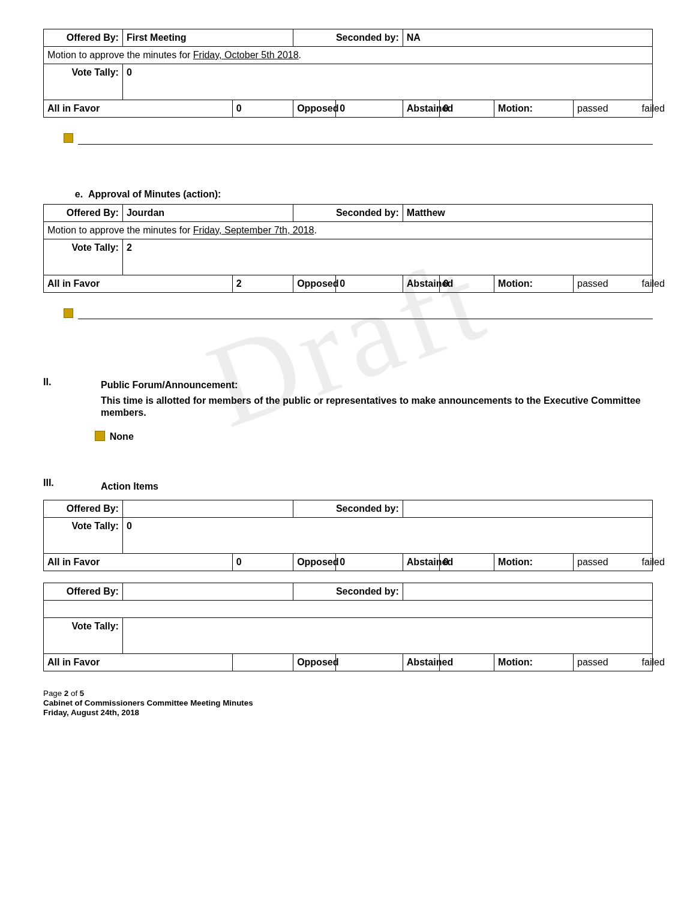Draft
| Offered By: | First Meeting | Seconded by: | NA |
| Motion to approve the minutes for Friday, October 5th 2018 . |
| Vote Tally: | 0 |
| All in Favor | 0 | Opposed | 0 | Abstained | 0 | Motion: | passed failed |
e. Approval of Minutes (action):
| Offered By: | Jourdan | Seconded by: | Matthew |
| Motion to approve the minutes for Friday, September 7th, 2018 . |
| Vote Tally: | 2 |
| All in Favor | 2 | Opposed | 0 | Abstained | 0 | Motion: | passed failed |
II.
Public Forum/Announcement:
This time is allotted for members of the public or representatives to make announcements to the Executive Committee members.
None
III.
Action Items
| Offered By: | | Seconded by: | |
| Vote Tally: | 0 |
| All in Favor | 0 | Opposed | 0 | Abstained | 0 | Motion: | passed failed |
| Offered By: | | Seconded by: | |
| Vote Tally: | |
| All in Favor | | Opposed | | Abstained | | Motion: | passed failed |
Page 2 of 5
Cabinet of Commissioners Committee Meeting Minutes
Friday, August 24th, 2018